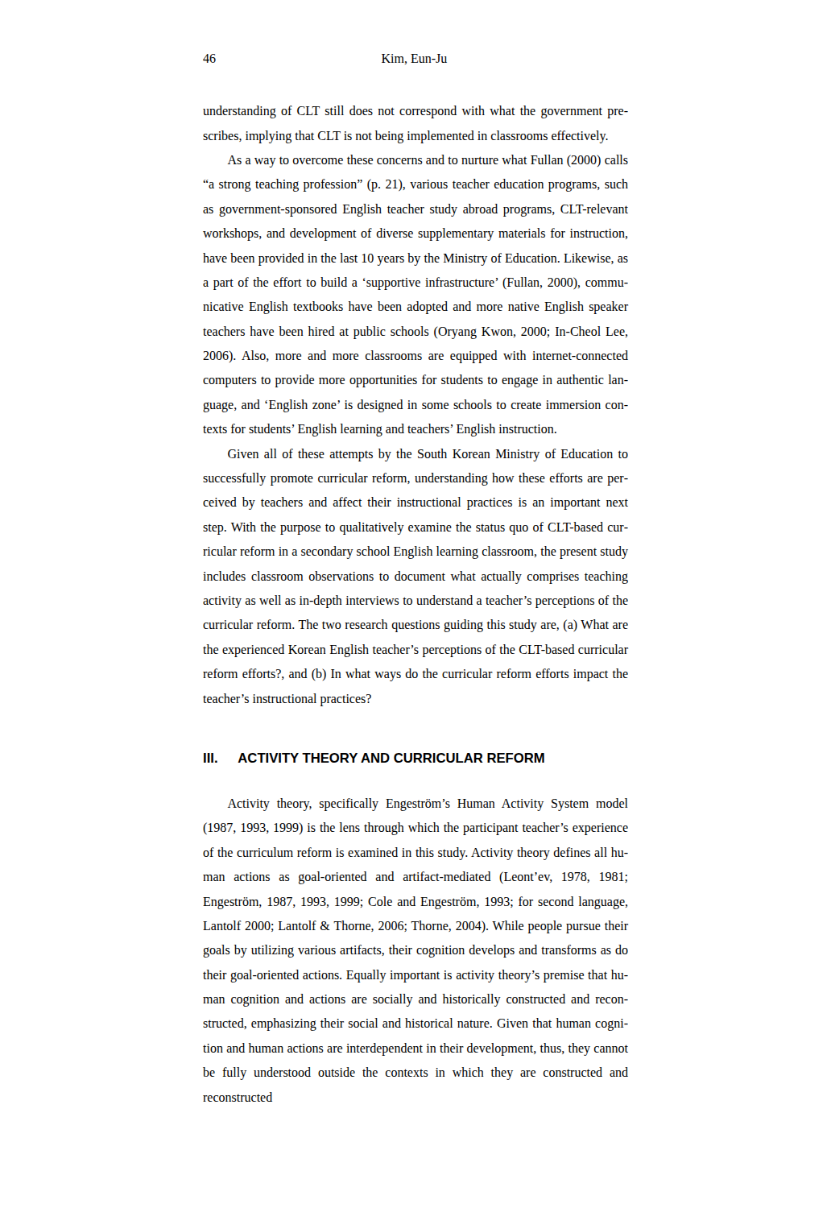46 Kim, Eun-Ju
understanding of CLT still does not correspond with what the government prescribes, implying that CLT is not being implemented in classrooms effectively.
As a way to overcome these concerns and to nurture what Fullan (2000) calls “a strong teaching profession” (p. 21), various teacher education programs, such as government-sponsored English teacher study abroad programs, CLT-relevant workshops, and development of diverse supplementary materials for instruction, have been provided in the last 10 years by the Ministry of Education. Likewise, as a part of the effort to build a ‘supportive infrastructure’ (Fullan, 2000), communicative English textbooks have been adopted and more native English speaker teachers have been hired at public schools (Oryang Kwon, 2000; In-Cheol Lee, 2006). Also, more and more classrooms are equipped with internet-connected computers to provide more opportunities for students to engage in authentic language, and ‘English zone’ is designed in some schools to create immersion contexts for students’ English learning and teachers’ English instruction.
Given all of these attempts by the South Korean Ministry of Education to successfully promote curricular reform, understanding how these efforts are perceived by teachers and affect their instructional practices is an important next step. With the purpose to qualitatively examine the status quo of CLT-based curricular reform in a secondary school English learning classroom, the present study includes classroom observations to document what actually comprises teaching activity as well as in-depth interviews to understand a teacher’s perceptions of the curricular reform. The two research questions guiding this study are, (a) What are the experienced Korean English teacher’s perceptions of the CLT-based curricular reform efforts?, and (b) In what ways do the curricular reform efforts impact the teacher’s instructional practices?
III. ACTIVITY THEORY AND CURRICULAR REFORM
Activity theory, specifically Engeström’s Human Activity System model (1987, 1993, 1999) is the lens through which the participant teacher’s experience of the curriculum reform is examined in this study. Activity theory defines all human actions as goal-oriented and artifact-mediated (Leont’ev, 1978, 1981; Engeström, 1987, 1993, 1999; Cole and Engeström, 1993; for second language, Lantolf 2000; Lantolf & Thorne, 2006; Thorne, 2004). While people pursue their goals by utilizing various artifacts, their cognition develops and transforms as do their goal-oriented actions. Equally important is activity theory’s premise that human cognition and actions are socially and historically constructed and reconstructed, emphasizing their social and historical nature. Given that human cognition and human actions are interdependent in their development, thus, they cannot be fully understood outside the contexts in which they are constructed and reconstructed